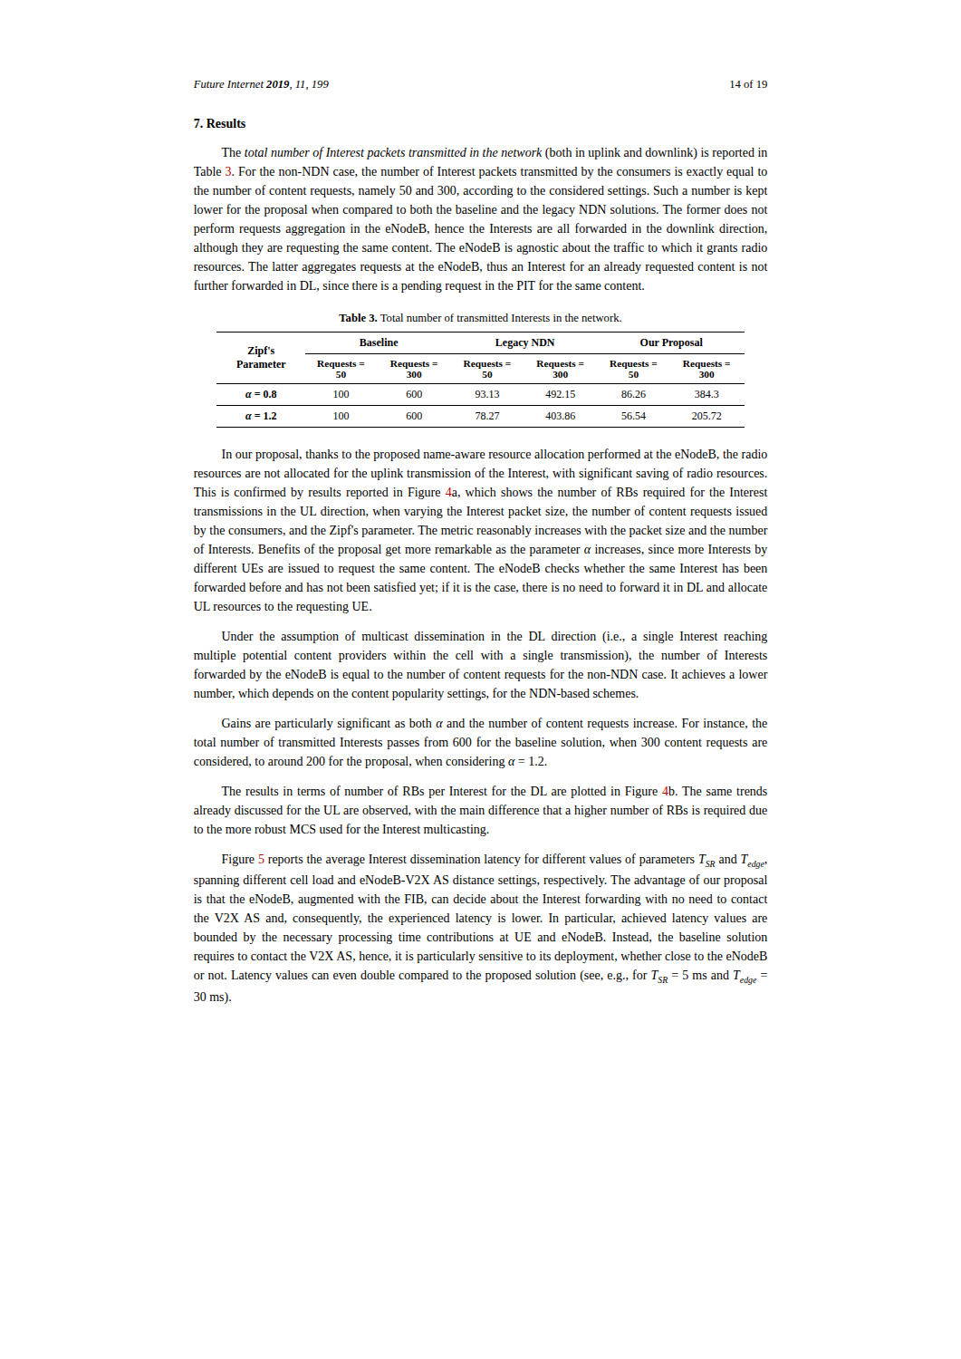Future Internet 2019, 11, 199
14 of 19
7. Results
The total number of Interest packets transmitted in the network (both in uplink and downlink) is reported in Table 3. For the non-NDN case, the number of Interest packets transmitted by the consumers is exactly equal to the number of content requests, namely 50 and 300, according to the considered settings. Such a number is kept lower for the proposal when compared to both the baseline and the legacy NDN solutions. The former does not perform requests aggregation in the eNodeB, hence the Interests are all forwarded in the downlink direction, although they are requesting the same content. The eNodeB is agnostic about the traffic to which it grants radio resources. The latter aggregates requests at the eNodeB, thus an Interest for an already requested content is not further forwarded in DL, since there is a pending request in the PIT for the same content.
Table 3. Total number of transmitted Interests in the network.
| Zipf's Parameter | Baseline | Legacy NDN | Our Proposal |
| --- | --- | --- | --- |
| Requests = 50 | Requests = 300 | Requests = 50 | Requests = 300 | Requests = 50 | Requests = 300 |
| α = 0.8 | 100 | 600 | 93.13 | 492.15 | 86.26 | 384.3 |
| α = 1.2 | 100 | 600 | 78.27 | 403.86 | 56.54 | 205.72 |
In our proposal, thanks to the proposed name-aware resource allocation performed at the eNodeB, the radio resources are not allocated for the uplink transmission of the Interest, with significant saving of radio resources. This is confirmed by results reported in Figure 4a, which shows the number of RBs required for the Interest transmissions in the UL direction, when varying the Interest packet size, the number of content requests issued by the consumers, and the Zipf's parameter. The metric reasonably increases with the packet size and the number of Interests. Benefits of the proposal get more remarkable as the parameter α increases, since more Interests by different UEs are issued to request the same content. The eNodeB checks whether the same Interest has been forwarded before and has not been satisfied yet; if it is the case, there is no need to forward it in DL and allocate UL resources to the requesting UE.
Under the assumption of multicast dissemination in the DL direction (i.e., a single Interest reaching multiple potential content providers within the cell with a single transmission), the number of Interests forwarded by the eNodeB is equal to the number of content requests for the non-NDN case. It achieves a lower number, which depends on the content popularity settings, for the NDN-based schemes.
Gains are particularly significant as both α and the number of content requests increase. For instance, the total number of transmitted Interests passes from 600 for the baseline solution, when 300 content requests are considered, to around 200 for the proposal, when considering α = 1.2.
The results in terms of number of RBs per Interest for the DL are plotted in Figure 4b. The same trends already discussed for the UL are observed, with the main difference that a higher number of RBs is required due to the more robust MCS used for the Interest multicasting.
Figure 5 reports the average Interest dissemination latency for different values of parameters TSR and Tedge, spanning different cell load and eNodeB-V2X AS distance settings, respectively. The advantage of our proposal is that the eNodeB, augmented with the FIB, can decide about the Interest forwarding with no need to contact the V2X AS and, consequently, the experienced latency is lower. In particular, achieved latency values are bounded by the necessary processing time contributions at UE and eNodeB. Instead, the baseline solution requires to contact the V2X AS, hence, it is particularly sensitive to its deployment, whether close to the eNodeB or not. Latency values can even double compared to the proposed solution (see, e.g., for TSR = 5 ms and Tedge = 30 ms).